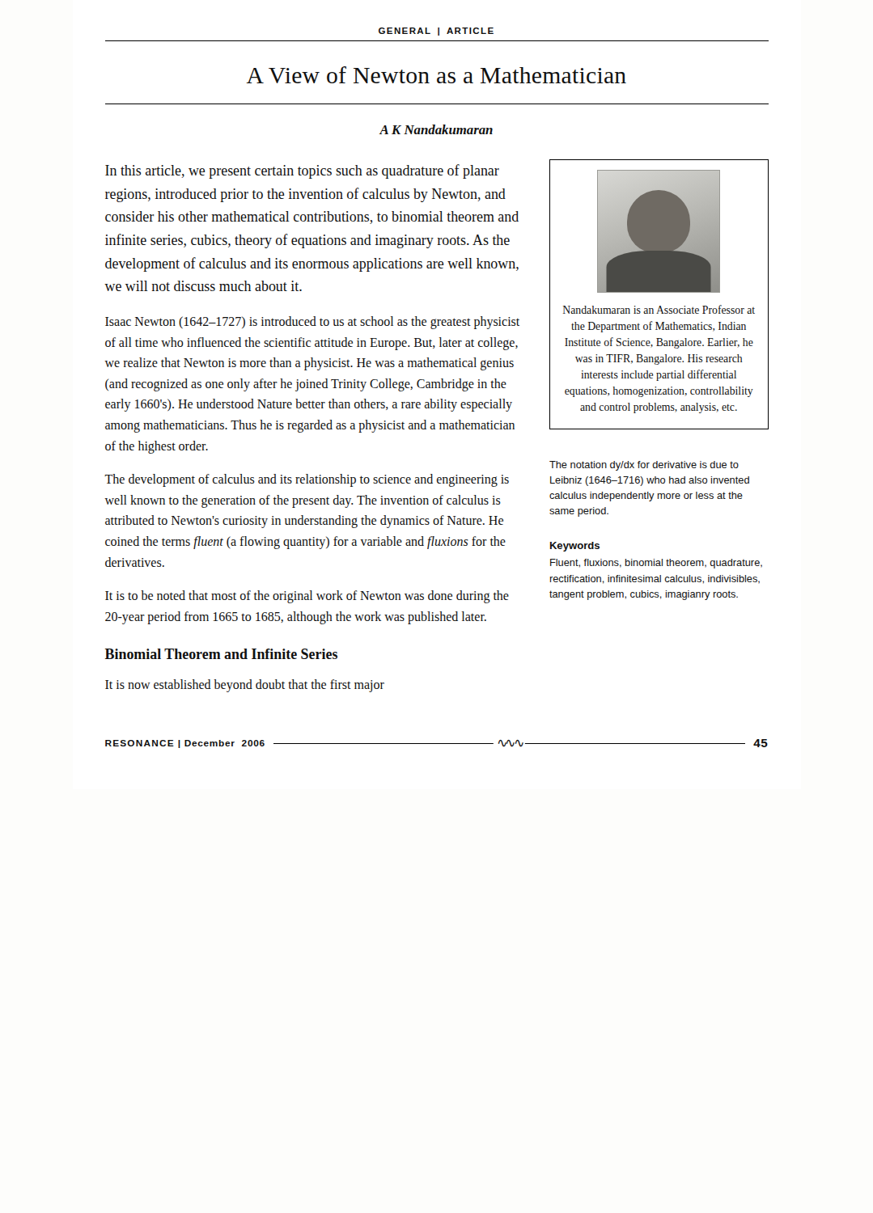GENERAL|ARTICLE
A View of Newton as a Mathematician
A K Nandakumaran
In this article, we present certain topics such as quadrature of planar regions, introduced prior to the invention of calculus by Newton, and consider his other mathematical contributions, to binomial theorem and infinite series, cubics, theory of equations and imaginary roots. As the development of calculus and its enormous applications are well known, we will not discuss much about it.
Isaac Newton (1642–1727) is introduced to us at school as the greatest physicist of all time who influenced the scientific attitude in Europe. But, later at college, we realize that Newton is more than a physicist. He was a mathematical genius (and recognized as one only after he joined Trinity College, Cambridge in the early 1660's). He understood Nature better than others, a rare ability especially among mathematicians. Thus he is regarded as a physicist and a mathematician of the highest order.
The development of calculus and its relationship to science and engineering is well known to the generation of the present day. The invention of calculus is attributed to Newton's curiosity in understanding the dynamics of Nature. He coined the terms fluent (a flowing quantity) for a variable and fluxions for the derivatives.
It is to be noted that most of the original work of Newton was done during the 20-year period from 1665 to 1685, although the work was published later.
Binomial Theorem and Infinite Series
It is now established beyond doubt that the first major
Nandakumaran is an Associate Professor at the Department of Mathematics, Indian Institute of Science, Bangalore. Earlier, he was in TIFR, Bangalore. His research interests include partial differential equations, homogenization, controllability and control problems, analysis, etc.
The notation dy/dx for derivative is due to Leibniz (1646–1716) who had also invented calculus independently more or less at the same period.
Keywords
Fluent, fluxions, binomial theorem, quadrature, rectification, infinitesimal calculus, indivisibles, tangent problem, cubics, imagianry roots.
RESONANCE | December 2006
∿∿∿
45